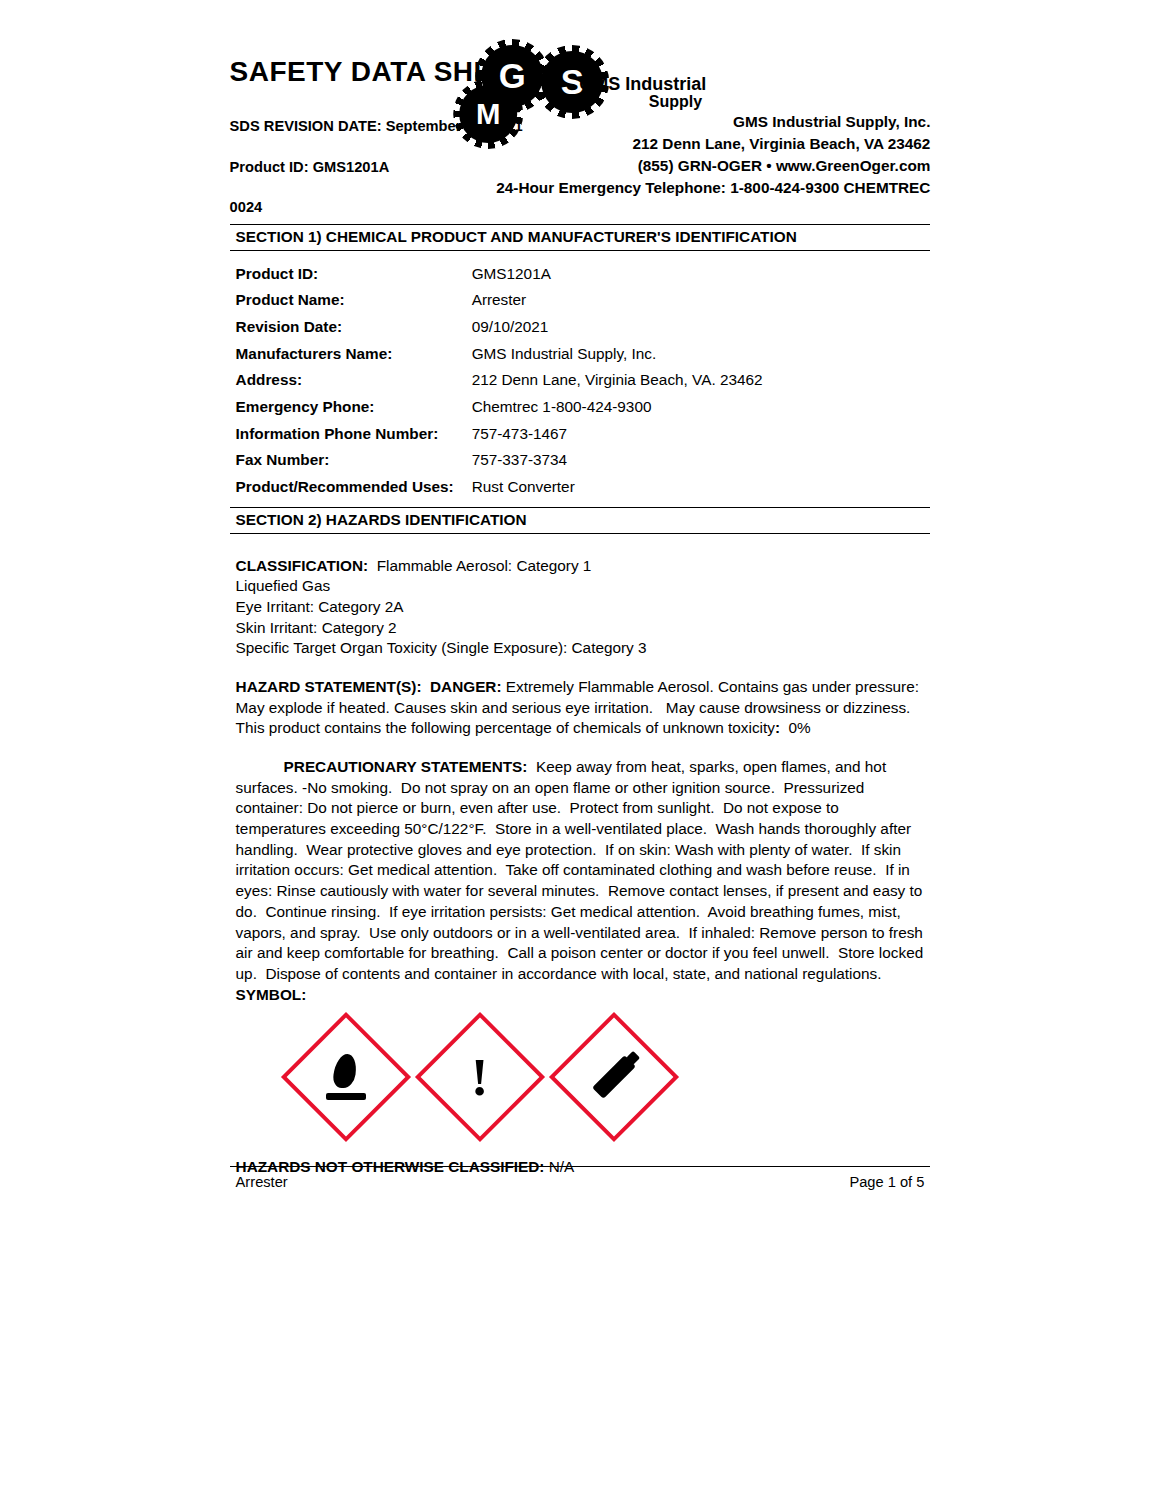SAFETY DATA SHEET
SDS REVISION DATE: September 10, 2021
Product ID: GMS1201A
0024
G
S
M
GMS Industrial Supply
GMS Industrial Supply, Inc.
212 Denn Lane, Virginia Beach, VA 23462
(855) GRN-OGER • www.GreenOger.com
24-Hour Emergency Telephone: 1-800-424-9300 CHEMTREC
SECTION 1) CHEMICAL PRODUCT AND MANUFACTURER'S IDENTIFICATION
| Product ID: | GMS1201A |
| Product Name: | Arrester |
| Revision Date: | 09/10/2021 |
| Manufacturers Name: | GMS Industrial Supply, Inc. |
| Address: | 212 Denn Lane, Virginia Beach, VA. 23462 |
| Emergency Phone: | Chemtrec 1-800-424-9300 |
| Information Phone Number: | 757-473-1467 |
| Fax Number: | 757-337-3734 |
| Product/Recommended Uses: | Rust Converter |
SECTION 2) HAZARDS IDENTIFICATION
CLASSIFICATION: Flammable Aerosol: Category 1
Liquefied Gas
Eye Irritant: Category 2A
Skin Irritant: Category 2
Specific Target Organ Toxicity (Single Exposure): Category 3
HAZARD STATEMENT(S): DANGER: Extremely Flammable Aerosol. Contains gas under pressure: May explode if heated. Causes skin and serious eye irritation. May cause drowsiness or dizziness.
This product contains the following percentage of chemicals of unknown toxicity: 0%
PRECAUTIONARY STATEMENTS: Keep away from heat, sparks, open flames, and hot surfaces. -No smoking. Do not spray on an open flame or other ignition source. Pressurized container: Do not pierce or burn, even after use. Protect from sunlight. Do not expose to temperatures exceeding 50°C/122°F. Store in a well-ventilated place. Wash hands thoroughly after handling. Wear protective gloves and eye protection. If on skin: Wash with plenty of water. If skin irritation occurs: Get medical attention. Take off contaminated clothing and wash before reuse. If in eyes: Rinse cautiously with water for several minutes. Remove contact lenses, if present and easy to do. Continue rinsing. If eye irritation persists: Get medical attention. Avoid breathing fumes, mist, vapors, and spray. Use only outdoors or in a well-ventilated area. If inhaled: Remove person to fresh air and keep comfortable for breathing. Call a poison center or doctor if you feel unwell. Store locked up. Dispose of contents and container in accordance with local, state, and national regulations.
SYMBOL:
!
HAZARDS NOT OTHERWISE CLASSIFIED: N/A
Arrester
Page 1 of 5